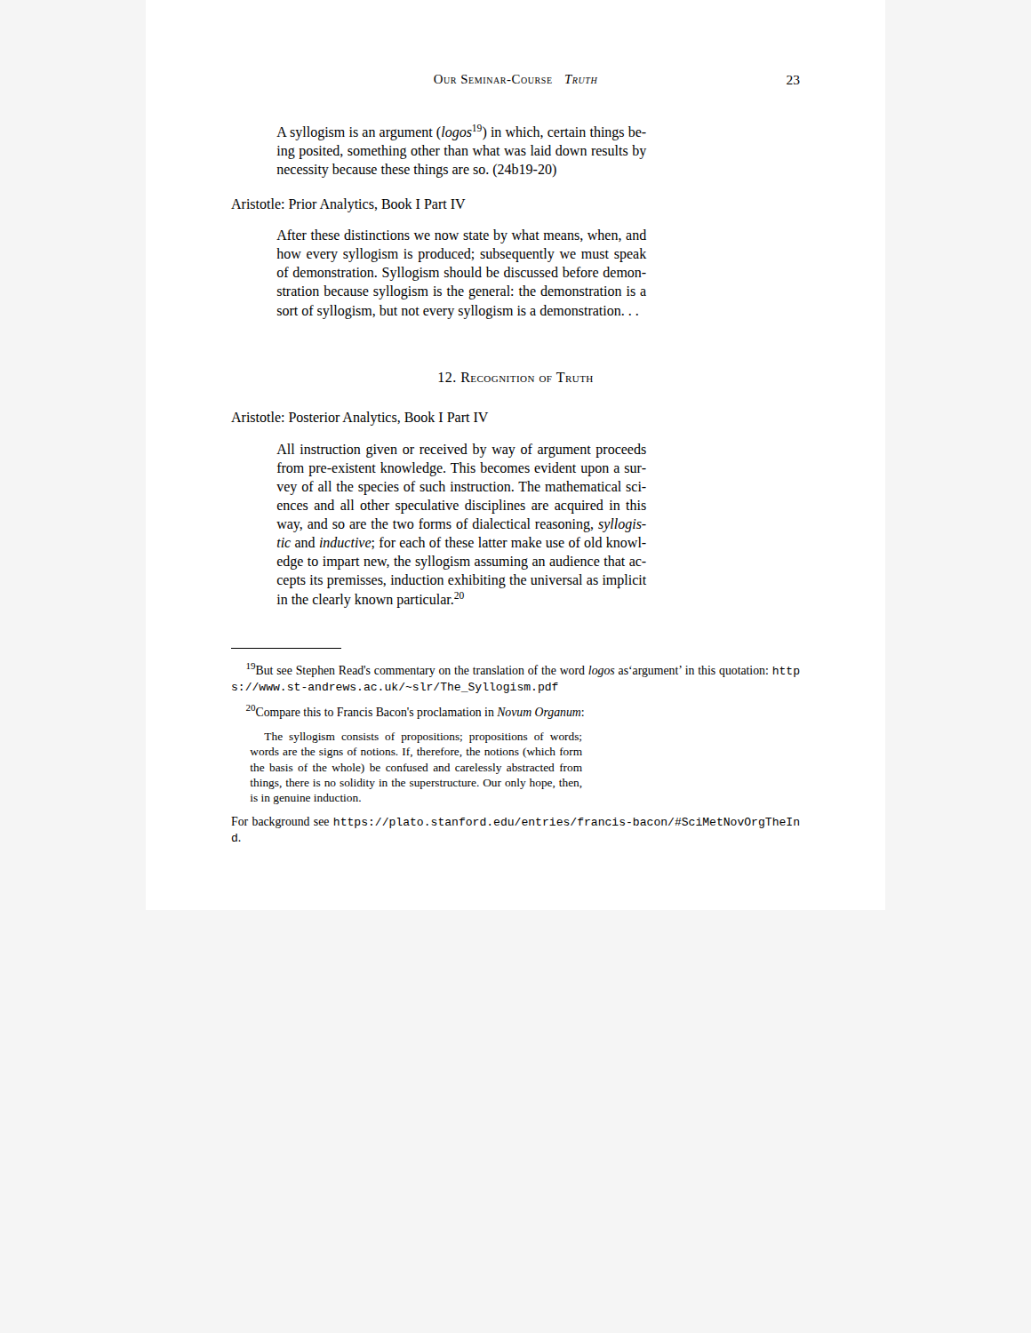Our Seminar-Course Truth 23
A syllogism is an argument (logos19) in which, certain things being posited, something other than what was laid down results by necessity because these things are so. (24b19-20)
Aristotle: Prior Analytics, Book I Part IV
After these distinctions we now state by what means, when, and how every syllogism is produced; subsequently we must speak of demonstration. Syllogism should be discussed before demonstration because syllogism is the general: the demonstration is a sort of syllogism, but not every syllogism is a demonstration. . .
12. Recognition of Truth
Aristotle: Posterior Analytics, Book I Part IV
All instruction given or received by way of argument proceeds from pre-existent knowledge. This becomes evident upon a survey of all the species of such instruction. The mathematical sciences and all other speculative disciplines are acquired in this way, and so are the two forms of dialectical reasoning, syllogistic and inductive; for each of these latter make use of old knowledge to impart new, the syllogism assuming an audience that accepts its premisses, induction exhibiting the universal as implicit in the clearly known particular.20
19 But see Stephen Read's commentary on the translation of the word logos as‘argument’ in this quotation: https://www.st-andrews.ac.uk/~slr/The_Syllogism.pdf
20 Compare this to Francis Bacon's proclamation in Novum Organum:
The syllogism consists of propositions; propositions of words; words are the signs of notions. If, therefore, the notions (which form the basis of the whole) be confused and carelessly abstracted from things, there is no solidity in the superstructure. Our only hope, then, is in genuine induction.
For background see https://plato.stanford.edu/entries/francis-bacon/#SciMetNovOrgTheInd.